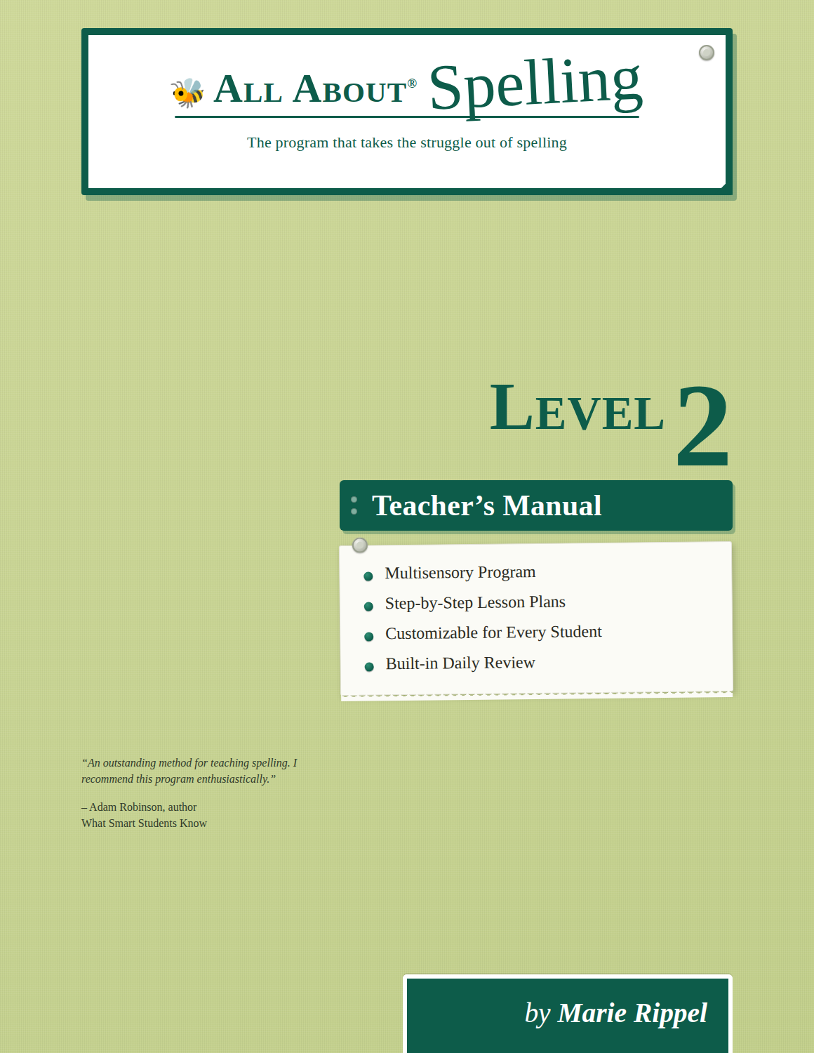🐝 All About® Spelling
The program that takes the struggle out of spelling
Level 2
Teacher’s Manual
Multisensory Program
Step-by-Step Lesson Plans
Customizable for Every Student
Built-in Daily Review
“An outstanding method for teaching spelling. I recommend this program enthusiastically.”
– Adam Robinson, author
What Smart Students Know
by Marie Rippel